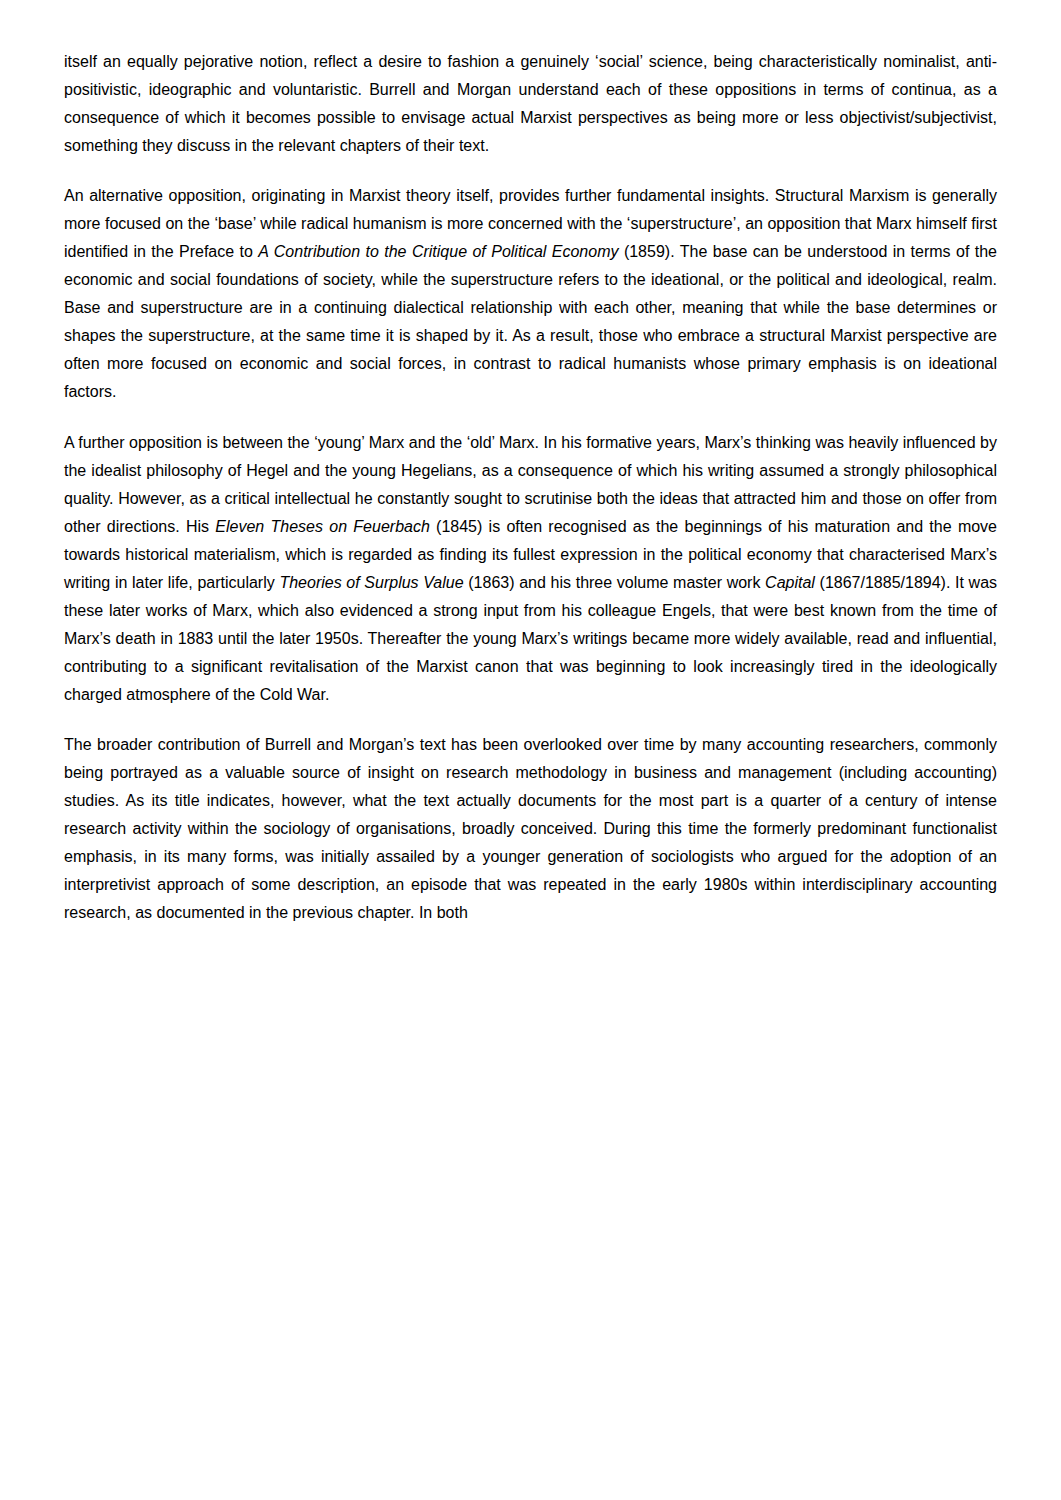itself an equally pejorative notion, reflect a desire to fashion a genuinely ‘social’ science, being characteristically nominalist, anti-positivistic, ideographic and voluntaristic. Burrell and Morgan understand each of these oppositions in terms of continua, as a consequence of which it becomes possible to envisage actual Marxist perspectives as being more or less objectivist/subjectivist, something they discuss in the relevant chapters of their text.
An alternative opposition, originating in Marxist theory itself, provides further fundamental insights. Structural Marxism is generally more focused on the ‘base’ while radical humanism is more concerned with the ‘superstructure’, an opposition that Marx himself first identified in the Preface to A Contribution to the Critique of Political Economy (1859). The base can be understood in terms of the economic and social foundations of society, while the superstructure refers to the ideational, or the political and ideological, realm. Base and superstructure are in a continuing dialectical relationship with each other, meaning that while the base determines or shapes the superstructure, at the same time it is shaped by it. As a result, those who embrace a structural Marxist perspective are often more focused on economic and social forces, in contrast to radical humanists whose primary emphasis is on ideational factors.
A further opposition is between the ‘young’ Marx and the ‘old’ Marx. In his formative years, Marx’s thinking was heavily influenced by the idealist philosophy of Hegel and the young Hegelians, as a consequence of which his writing assumed a strongly philosophical quality. However, as a critical intellectual he constantly sought to scrutinise both the ideas that attracted him and those on offer from other directions. His Eleven Theses on Feuerbach (1845) is often recognised as the beginnings of his maturation and the move towards historical materialism, which is regarded as finding its fullest expression in the political economy that characterised Marx’s writing in later life, particularly Theories of Surplus Value (1863) and his three volume master work Capital (1867/1885/1894). It was these later works of Marx, which also evidenced a strong input from his colleague Engels, that were best known from the time of Marx’s death in 1883 until the later 1950s. Thereafter the young Marx’s writings became more widely available, read and influential, contributing to a significant revitalisation of the Marxist canon that was beginning to look increasingly tired in the ideologically charged atmosphere of the Cold War.
The broader contribution of Burrell and Morgan’s text has been overlooked over time by many accounting researchers, commonly being portrayed as a valuable source of insight on research methodology in business and management (including accounting) studies. As its title indicates, however, what the text actually documents for the most part is a quarter of a century of intense research activity within the sociology of organisations, broadly conceived. During this time the formerly predominant functionalist emphasis, in its many forms, was initially assailed by a younger generation of sociologists who argued for the adoption of an interpretivist approach of some description, an episode that was repeated in the early 1980s within interdisciplinary accounting research, as documented in the previous chapter. In both